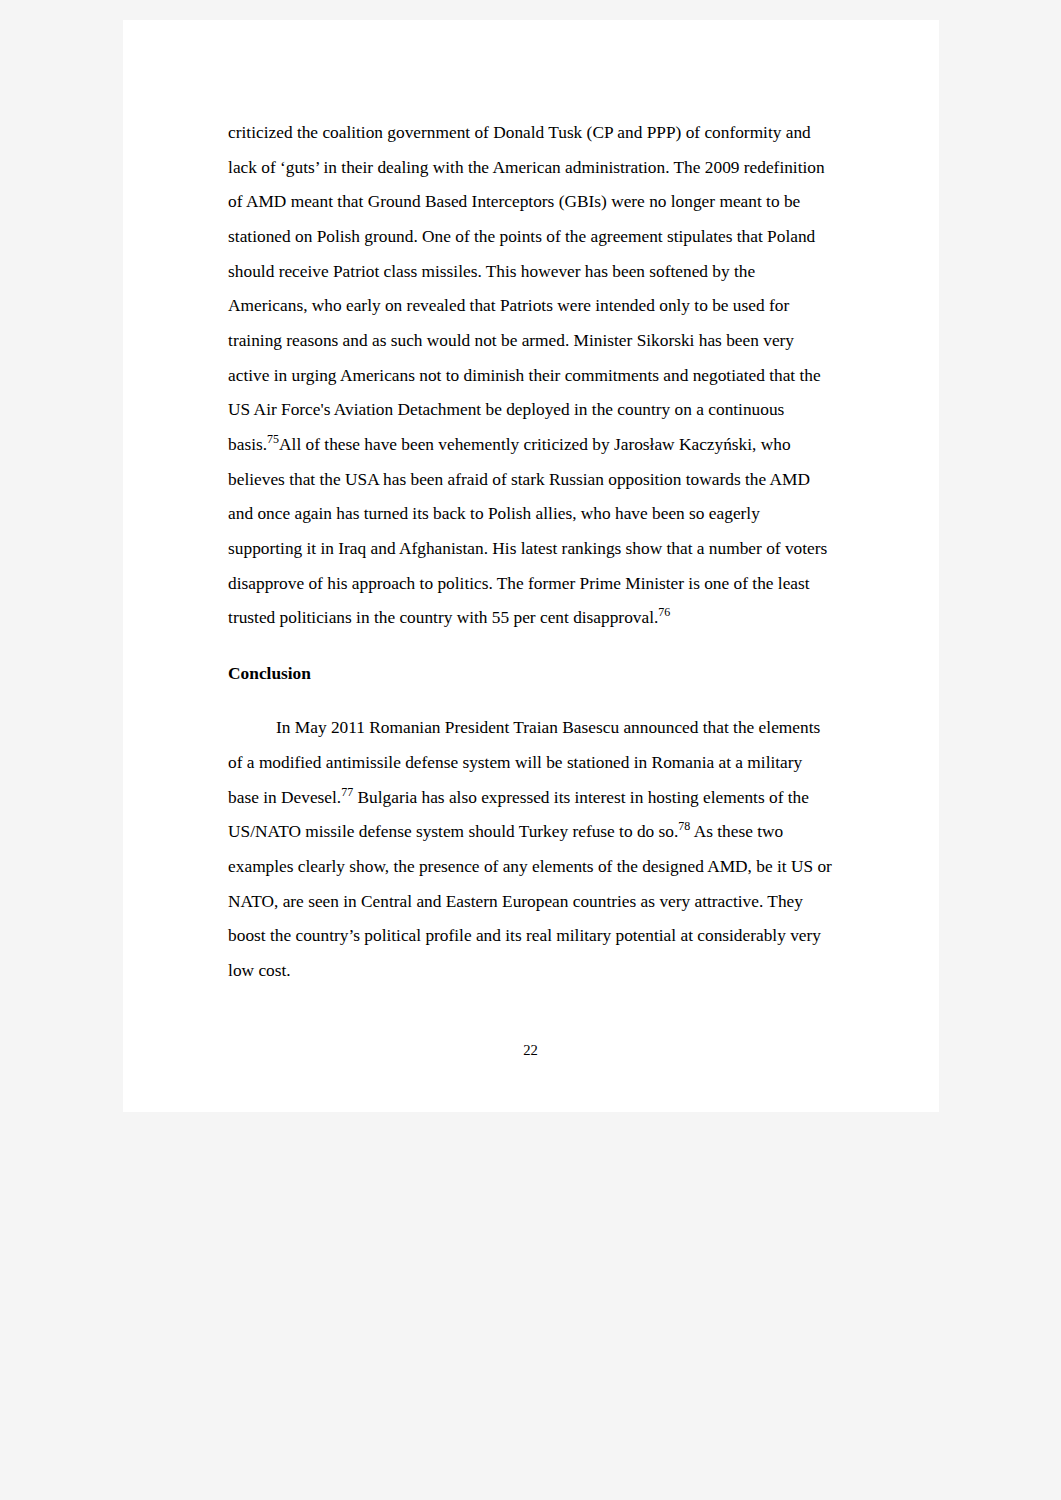criticized the coalition government of Donald Tusk (CP and PPP) of conformity and lack of ‘guts’ in their dealing with the American administration. The 2009 redefinition of AMD meant that Ground Based Interceptors (GBIs) were no longer meant to be stationed on Polish ground. One of the points of the agreement stipulates that Poland should receive Patriot class missiles. This however has been softened by the Americans, who early on revealed that Patriots were intended only to be used for training reasons and as such would not be armed. Minister Sikorski has been very active in urging Americans not to diminish their commitments and negotiated that the US Air Force's Aviation Detachment be deployed in the country on a continuous basis.75All of these have been vehemently criticized by Jarosław Kaczyński, who believes that the USA has been afraid of stark Russian opposition towards the AMD and once again has turned its back to Polish allies, who have been so eagerly supporting it in Iraq and Afghanistan. His latest rankings show that a number of voters disapprove of his approach to politics. The former Prime Minister is one of the least trusted politicians in the country with 55 per cent disapproval.76
Conclusion
In May 2011 Romanian President Traian Basescu announced that the elements of a modified antimissile defense system will be stationed in Romania at a military base in Devesel.77 Bulgaria has also expressed its interest in hosting elements of the US/NATO missile defense system should Turkey refuse to do so.78 As these two examples clearly show, the presence of any elements of the designed AMD, be it US or NATO, are seen in Central and Eastern European countries as very attractive. They boost the country’s political profile and its real military potential at considerably very low cost.
22